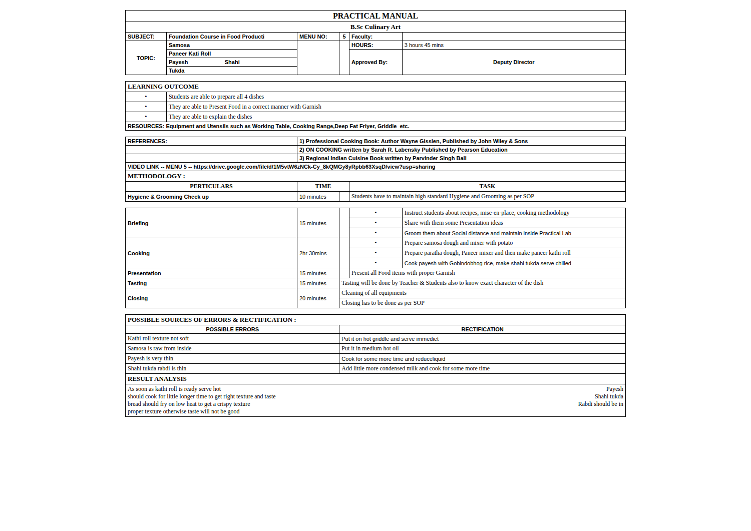| PRACTICAL MANUAL |
| B.Sc Culinary Art |
| SUBJECT: | Foundation Course in Food Producti | MENU NO: | 5 | Faculty: | |
| TOPIC: | Samosa | | | HOURS: | 3 hours 45 mins |
| Paneer Kati Roll | Approved By: | Deputy Director |
| Payesh Shahi |
| Tukda |
| LEARNING OUTCOME |
| • | Students are able to prepare all 4 dishes |
| • | They are able to Present Food in a correct manner with Garnish |
| • | They are able to explain the dishes |
| RESOURCES: Equipment and Utensils such as Working Table, Cooking Range,Deep Fat Friyer, Griddle etc. |
| REFERENCES: | 1) Professional Cooking Book: Author Wayne Gisslen, Published by John Wiley & Sons |
| | 2) ON COOKING written by Sarah R. Labensky Published by Pearson Education |
| | 3) Regional Indian Cuisine Book written by Parvinder Singh Bali |
| VIDEO LINK -- MENU 5 -- https://drive.google.com/file/d/1M5vtW6zNCk-Cy_8kQMGy8yRpbb63XsqD/view?usp=sharing |
| METHODOLOGY : |
| PERTICULARS | TIME | TASK |
| Hygiene & Grooming Check up | 10 minutes | | Students have to maintain high standard Hygiene and Grooming as per SOP |
| Briefing | 15 minutes | | • | Instruct students about recipes, mise-en-place, cooking methodology |
| • | Share with them some Presentation ideas |
| • | Groom them about Social distance and maintain inside Practical Lab |
| Cooking | 2hr 30mins | | • | Prepare samosa dough and mixer with potato |
| • | Prepare paratha dough, Paneer mixer and then make paneer kathi roll |
| • | Cook payesh with Gobindobhog rice, make shahi tukda serve chilled |
| Presentation | 15 minutes | | Present all Food items with proper Garnish |
| Tasting | 15 minutes | Tasting will be done by Teacher & Students also to know exact character of the dish |
| Closing | 20 minutes | Cleaning of all equipments |
| Closing has to be done as per SOP |
| POSSIBLE SOURCES OF ERRORS & RECTIFICATION : |
| POSSIBLE ERRORS | RECTIFICATION |
| Kathi roll texture not soft | Put it on hot griddle and serve immediet |
| Samosa is raw from inside | Put it in medium hot oil |
| Payesh is very thin | Cook for some more time and reduceliquid |
| Shahi tukda rabdi is thin | Add little more condensed milk and cook for some more time |
| RESULT ANALYSIS |
| / As soon as kathi roll is ready serve hot / Payesh / / should cook for little longer time to get right texture and taste / Shahi tukda / / bread should fry on low heat to get a crispy texture / Rabdi should be in / / proper texture otherwise taste will not be good / |